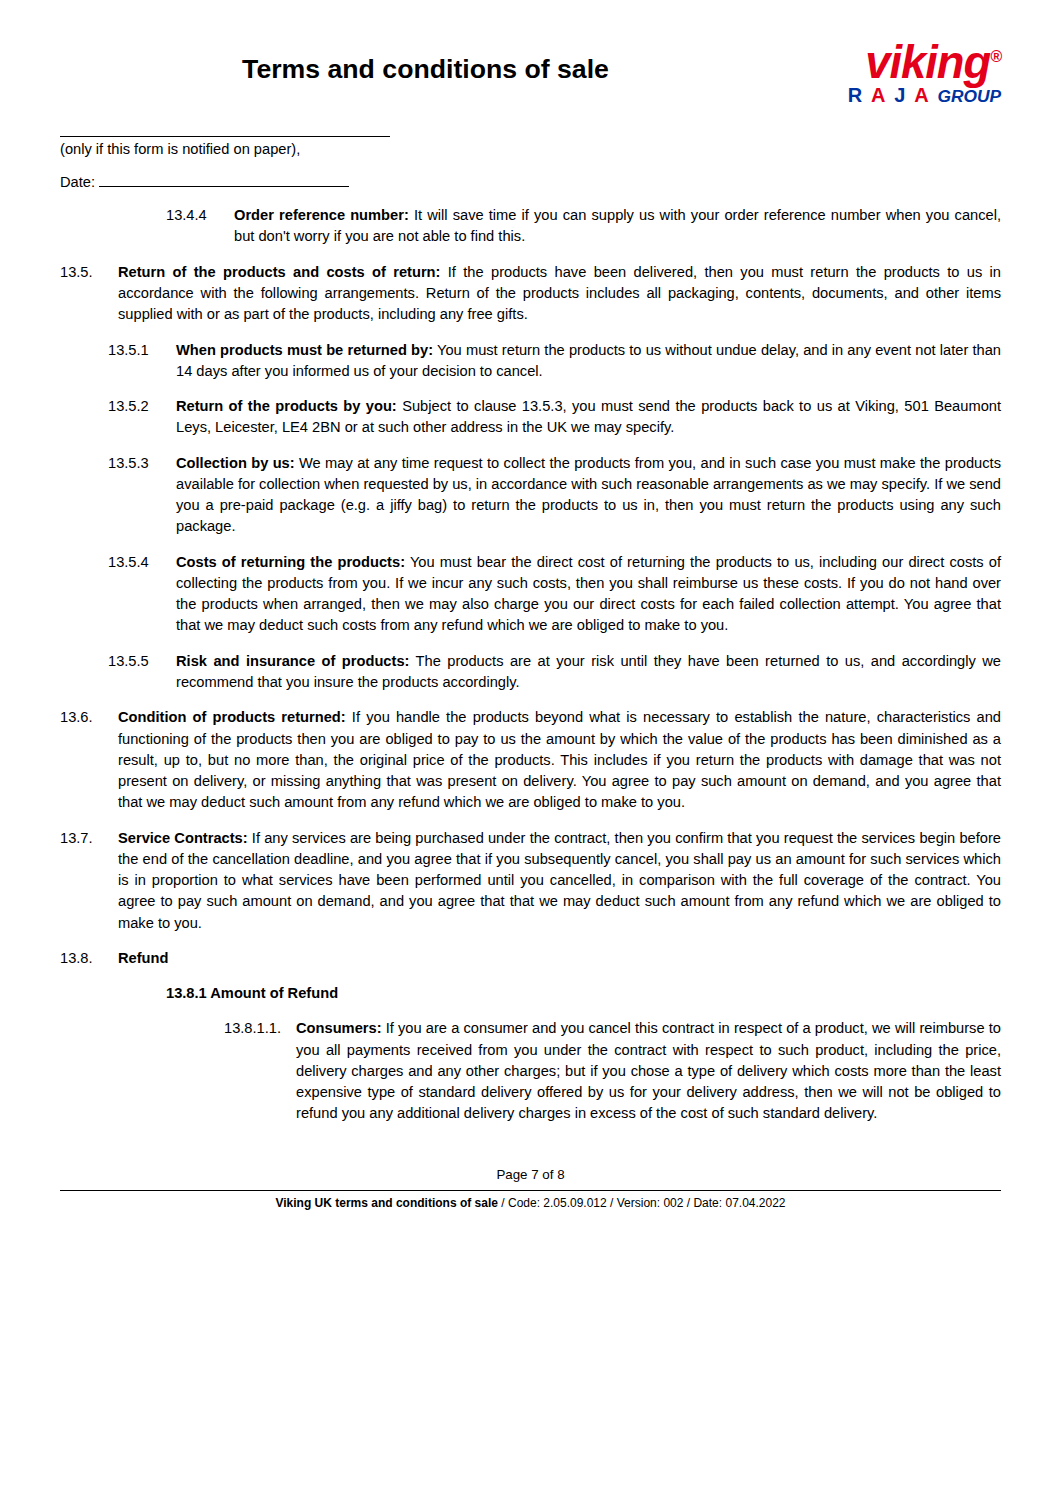Terms and conditions of sale
viking®
R A J A GROUP
(only if this form is notified on paper),
Date:
13.4.4
Order reference number: It will save time if you can supply us with your order reference number when you cancel, but don't worry if you are not able to find this.
13.5.
Return of the products and costs of return: If the products have been delivered, then you must return the products to us in accordance with the following arrangements. Return of the products includes all packaging, contents, documents, and other items supplied with or as part of the products, including any free gifts.
13.5.1
When products must be returned by: You must return the products to us without undue delay, and in any event not later than 14 days after you informed us of your decision to cancel.
13.5.2
Return of the products by you: Subject to clause 13.5.3, you must send the products back to us at Viking, 501 Beaumont Leys, Leicester, LE4 2BN or at such other address in the UK we may specify.
13.5.3
Collection by us: We may at any time request to collect the products from you, and in such case you must make the products available for collection when requested by us, in accordance with such reasonable arrangements as we may specify. If we send you a pre-paid package (e.g. a jiffy bag) to return the products to us in, then you must return the products using any such package.
13.5.4
Costs of returning the products: You must bear the direct cost of returning the products to us, including our direct costs of collecting the products from you. If we incur any such costs, then you shall reimburse us these costs. If you do not hand over the products when arranged, then we may also charge you our direct costs for each failed collection attempt. You agree that that we may deduct such costs from any refund which we are obliged to make to you.
13.5.5
Risk and insurance of products: The products are at your risk until they have been returned to us, and accordingly we recommend that you insure the products accordingly.
13.6.
Condition of products returned: If you handle the products beyond what is necessary to establish the nature, characteristics and functioning of the products then you are obliged to pay to us the amount by which the value of the products has been diminished as a result, up to, but no more than, the original price of the products. This includes if you return the products with damage that was not present on delivery, or missing anything that was present on delivery. You agree to pay such amount on demand, and you agree that that we may deduct such amount from any refund which we are obliged to make to you.
13.7.
Service Contracts: If any services are being purchased under the contract, then you confirm that you request the services begin before the end of the cancellation deadline, and you agree that if you subsequently cancel, you shall pay us an amount for such services which is in proportion to what services have been performed until you cancelled, in comparison with the full coverage of the contract. You agree to pay such amount on demand, and you agree that that we may deduct such amount from any refund which we are obliged to make to you.
13.8.
Refund
13.8.1 Amount of Refund
13.8.1.1.
Consumers: If you are a consumer and you cancel this contract in respect of a product, we will reimburse to you all payments received from you under the contract with respect to such product, including the price, delivery charges and any other charges; but if you chose a type of delivery which costs more than the least expensive type of standard delivery offered by us for your delivery address, then we will not be obliged to refund you any additional delivery charges in excess of the cost of such standard delivery.
Page 7 of 8
Viking UK terms and conditions of sale / Code: 2.05.09.012 / Version: 002 / Date: 07.04.2022